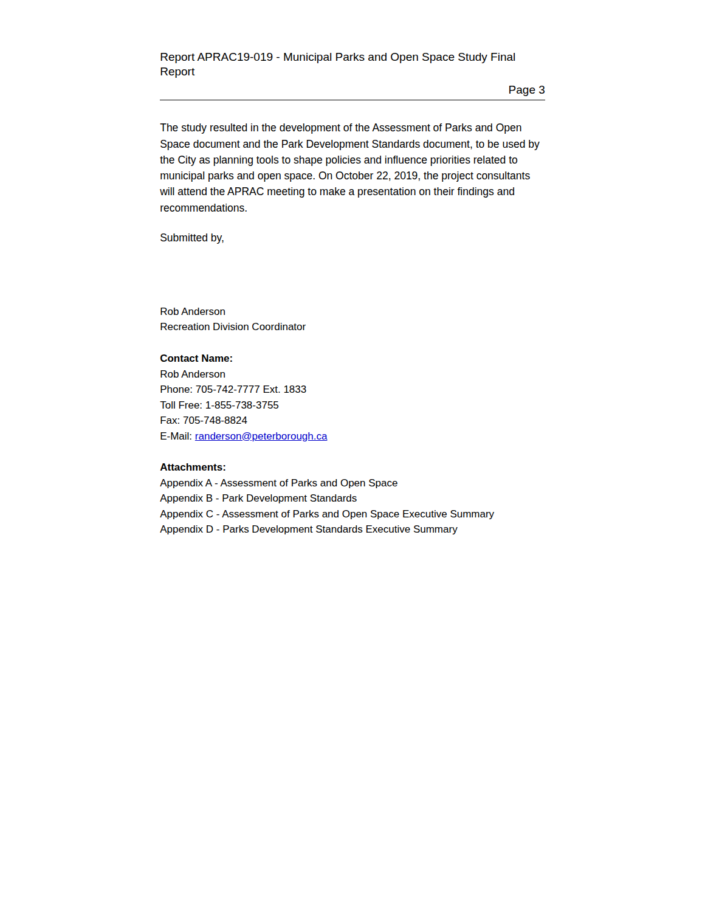Report APRAC19-019 - Municipal Parks and Open Space Study Final Report
Page 3
The study resulted in the development of the Assessment of Parks and Open Space document and the Park Development Standards document, to be used by the City as planning tools to shape policies and influence priorities related to municipal parks and open space. On October 22, 2019, the project consultants will attend the APRAC meeting to make a presentation on their findings and recommendations.
Submitted by,
Rob Anderson
Recreation Division Coordinator
Contact Name:
Rob Anderson
Phone: 705-742-7777 Ext. 1833
Toll Free: 1-855-738-3755
Fax: 705-748-8824
E-Mail: randerson@peterborough.ca
Attachments:
Appendix A - Assessment of Parks and Open Space
Appendix B - Park Development Standards
Appendix C - Assessment of Parks and Open Space Executive Summary
Appendix D - Parks Development Standards Executive Summary